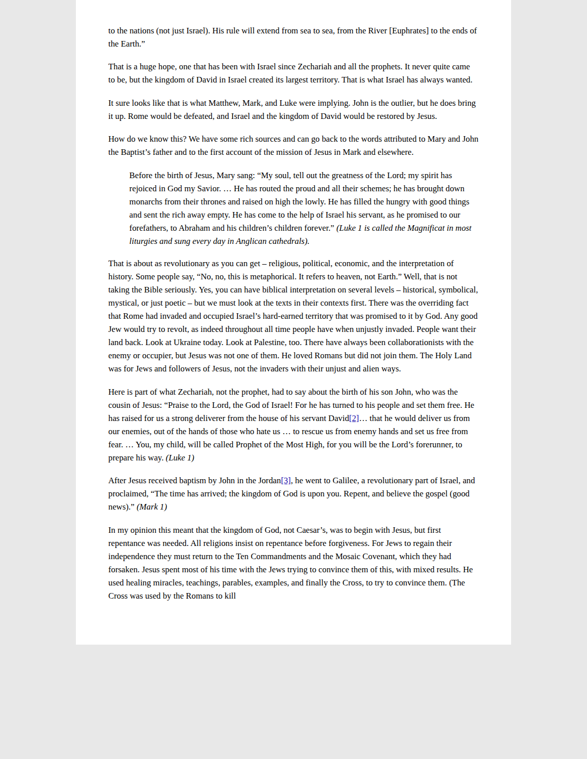to the nations (not just Israel). His rule will extend from sea to sea, from the River [Euphrates] to the ends of the Earth.”
That is a huge hope, one that has been with Israel since Zechariah and all the prophets. It never quite came to be, but the kingdom of David in Israel created its largest territory. That is what Israel has always wanted.
It sure looks like that is what Matthew, Mark, and Luke were implying. John is the outlier, but he does bring it up. Rome would be defeated, and Israel and the kingdom of David would be restored by Jesus.
How do we know this? We have some rich sources and can go back to the words attributed to Mary and John the Baptist’s father and to the first account of the mission of Jesus in Mark and elsewhere.
Before the birth of Jesus, Mary sang: “My soul, tell out the greatness of the Lord; my spirit has rejoiced in God my Savior. … He has routed the proud and all their schemes; he has brought down monarchs from their thrones and raised on high the lowly. He has filled the hungry with good things and sent the rich away empty. He has come to the help of Israel his servant, as he promised to our forefathers, to Abraham and his children’s children forever.” (Luke 1 is called the Magnificat in most liturgies and sung every day in Anglican cathedrals).
That is about as revolutionary as you can get – religious, political, economic, and the interpretation of history. Some people say, “No, no, this is metaphorical. It refers to heaven, not Earth.” Well, that is not taking the Bible seriously. Yes, you can have biblical interpretation on several levels – historical, symbolical, mystical, or just poetic – but we must look at the texts in their contexts first. There was the overriding fact that Rome had invaded and occupied Israel’s hard-earned territory that was promised to it by God. Any good Jew would try to revolt, as indeed throughout all time people have when unjustly invaded. People want their land back. Look at Ukraine today. Look at Palestine, too. There have always been collaborationists with the enemy or occupier, but Jesus was not one of them. He loved Romans but did not join them. The Holy Land was for Jews and followers of Jesus, not the invaders with their unjust and alien ways.
Here is part of what Zechariah, not the prophet, had to say about the birth of his son John, who was the cousin of Jesus: “Praise to the Lord, the God of Israel! For he has turned to his people and set them free. He has raised for us a strong deliverer from the house of his servant David[2]… that he would deliver us from our enemies, out of the hands of those who hate us … to rescue us from enemy hands and set us free from fear. … You, my child, will be called Prophet of the Most High, for you will be the Lord’s forerunner, to prepare his way. (Luke 1)
After Jesus received baptism by John in the Jordan[3], he went to Galilee, a revolutionary part of Israel, and proclaimed, “The time has arrived; the kingdom of God is upon you. Repent, and believe the gospel (good news).” (Mark 1)
In my opinion this meant that the kingdom of God, not Caesar’s, was to begin with Jesus, but first repentance was needed. All religions insist on repentance before forgiveness. For Jews to regain their independence they must return to the Ten Commandments and the Mosaic Covenant, which they had forsaken. Jesus spent most of his time with the Jews trying to convince them of this, with mixed results. He used healing miracles, teachings, parables, examples, and finally the Cross, to try to convince them. (The Cross was used by the Romans to kill